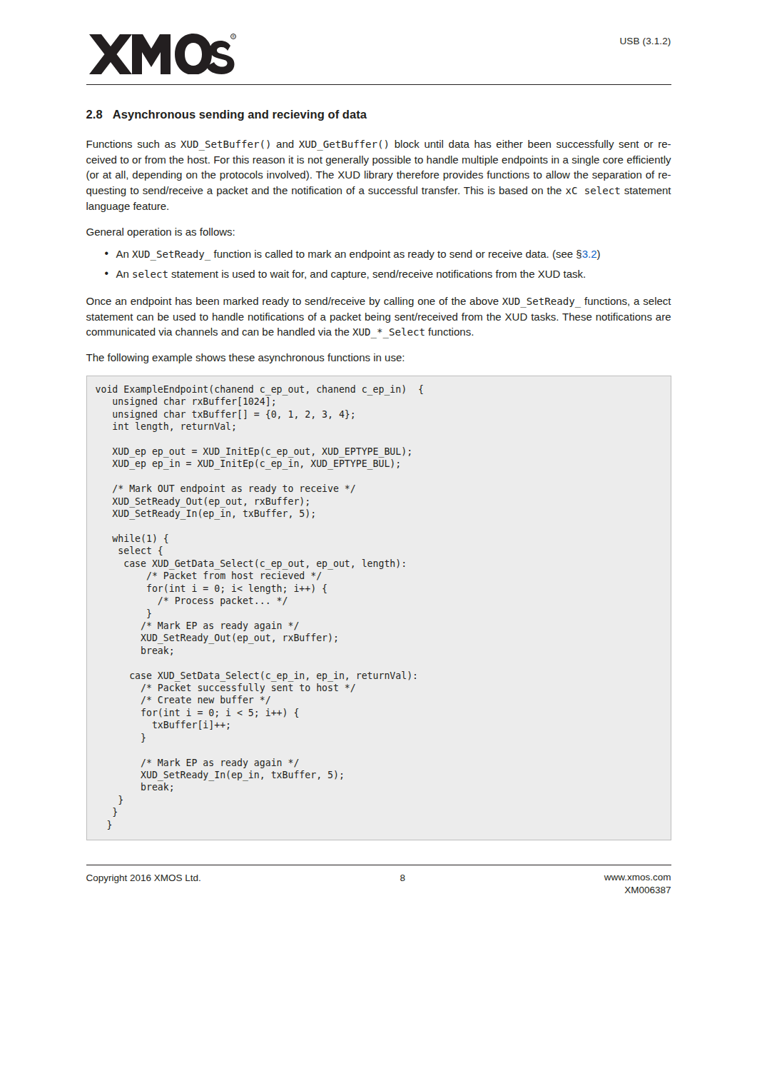R
USB (3.1.2)
2.8 Asynchronous sending and recieving of data
Functions such as XUD_SetBuffer() and XUD_GetBuffer() block until data has either been successfully sent or received to or from the host. For this reason it is not generally possible to handle multiple endpoints in a single core efficiently (or at all, depending on the protocols involved). The XUD library therefore provides functions to allow the separation of requesting to send/receive a packet and the notification of a successful transfer. This is based on the xC select statement language feature.
General operation is as follows:
An XUD_SetReady_ function is called to mark an endpoint as ready to send or receive data. (see §3.2)
An select statement is used to wait for, and capture, send/receive notifications from the XUD task.
Once an endpoint has been marked ready to send/receive by calling one of the above XUD_SetReady_ functions, a select statement can be used to handle notifications of a packet being sent/received from the XUD tasks. These notifications are communicated via channels and can be handled via the XUD_*_Select functions.
The following example shows these asynchronous functions in use:
void ExampleEndpoint(chanend c_ep_out, chanend c_ep_in)  {
   unsigned char rxBuffer[1024];
   unsigned char txBuffer[] = {0, 1, 2, 3, 4};
   int length, returnVal;

   XUD_ep ep_out = XUD_InitEp(c_ep_out, XUD_EPTYPE_BUL);
   XUD_ep ep_in = XUD_InitEp(c_ep_in, XUD_EPTYPE_BUL);

   /* Mark OUT endpoint as ready to receive */
   XUD_SetReady_Out(ep_out, rxBuffer);
   XUD_SetReady_In(ep_in, txBuffer, 5);

   while(1) {
    select {
     case XUD_GetData_Select(c_ep_out, ep_out, length):
         /* Packet from host recieved */
         for(int i = 0; i< length; i++) {
           /* Process packet... */
         }
        /* Mark EP as ready again */
        XUD_SetReady_Out(ep_out, rxBuffer);
        break;

      case XUD_SetData_Select(c_ep_in, ep_in, returnVal):
        /* Packet successfully sent to host */
        /* Create new buffer */
        for(int i = 0; i < 5; i++) {
          txBuffer[i]++;
        }

        /* Mark EP as ready again */
        XUD_SetReady_In(ep_in, txBuffer, 5);
        break;
    }
   }
  }
Copyright 2016 XMOS Ltd.
8
www.xmos.com
XM006387